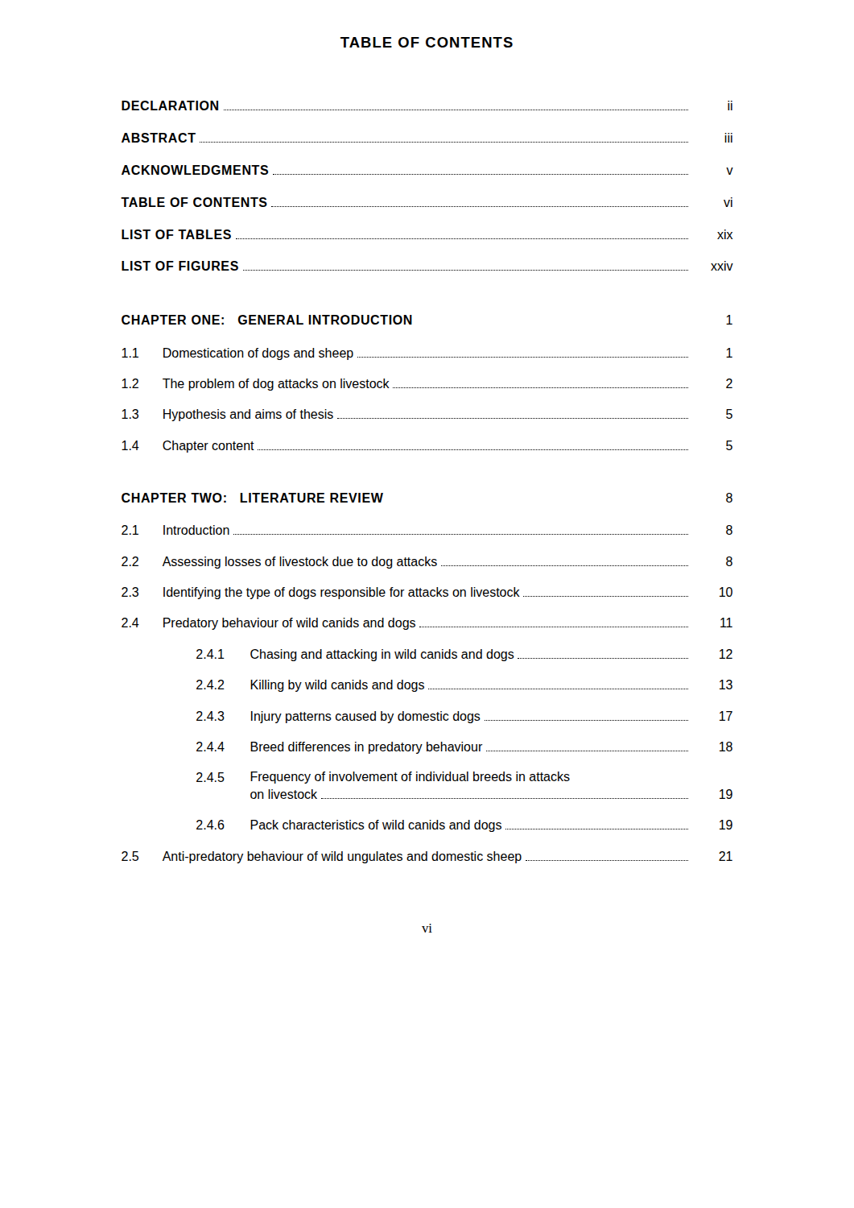TABLE OF CONTENTS
| DECLARATION | ii |
| ABSTRACT | iii |
| ACKNOWLEDGMENTS | v |
| TABLE OF CONTENTS | vi |
| LIST OF TABLES | xix |
| LIST OF FIGURES | xxiv |
| CHAPTER ONE: GENERAL INTRODUCTION | 1 |
| 1.1 | Domestication of dogs and sheep | 1 |
| 1.2 | The problem of dog attacks on livestock | 2 |
| 1.3 | Hypothesis and aims of thesis | 5 |
| 1.4 | Chapter content | 5 |
| CHAPTER TWO: LITERATURE REVIEW | 8 |
| 2.1 | Introduction | 8 |
| 2.2 | Assessing losses of livestock due to dog attacks | 8 |
| 2.3 | Identifying the type of dogs responsible for attacks on livestock | 10 |
| 2.4 | Predatory behaviour of wild canids and dogs | 11 |
| | 2.4.1 | Chasing and attacking in wild canids and dogs | 12 |
| | 2.4.2 | Killing by wild canids and dogs | 13 |
| | 2.4.3 | Injury patterns caused by domestic dogs | 17 |
| | 2.4.4 | Breed differences in predatory behaviour | 18 |
| | 2.4.5 | Frequency of involvement of individual breeds in attacks on livestock | 19 |
| | 2.4.6 | Pack characteristics of wild canids and dogs | 19 |
| 2.5 | Anti-predatory behaviour of wild ungulates and domestic sheep | 21 |
vi